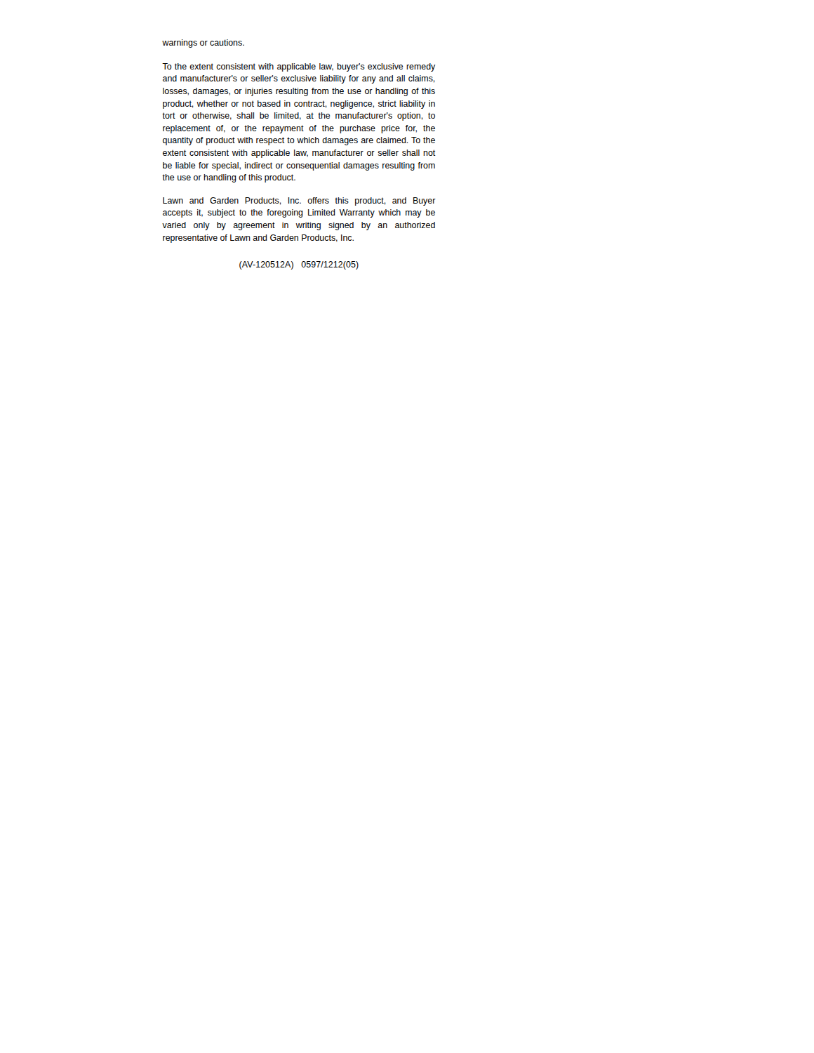warnings or cautions.
To the extent consistent with applicable law, buyer's exclusive remedy and manufacturer's or seller's exclusive liability for any and all claims, losses, damages, or injuries resulting from the use or handling of this product, whether or not based in contract, negligence, strict liability in tort or otherwise, shall be limited, at the manufacturer's option, to replacement of, or the repayment of the purchase price for, the quantity of product with respect to which damages are claimed. To the extent consistent with applicable law, manufacturer or seller shall not be liable for special, indirect or consequential damages resulting from the use or handling of this product.
Lawn and Garden Products, Inc. offers this product, and Buyer accepts it, subject to the foregoing Limited Warranty which may be varied only by agreement in writing signed by an authorized representative of Lawn and Garden Products, Inc.
(AV-120512A) 0597/1212(05)